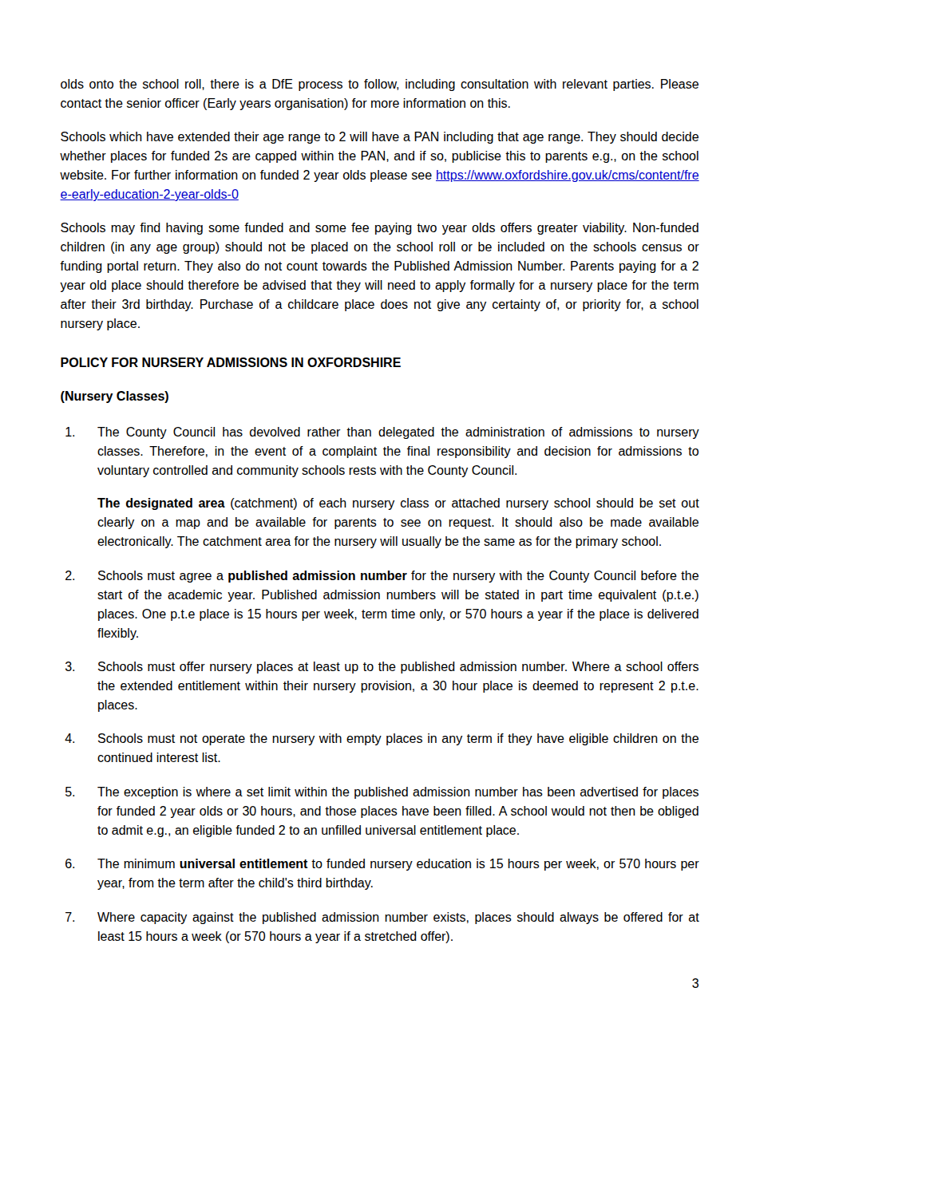olds onto the school roll, there is a DfE process to follow, including consultation with relevant parties. Please contact the senior officer (Early years organisation) for more information on this.
Schools which have extended their age range to 2 will have a PAN including that age range. They should decide whether places for funded 2s are capped within the PAN, and if so, publicise this to parents e.g., on the school website. For further information on funded 2 year olds please see https://www.oxfordshire.gov.uk/cms/content/free-early-education-2-year-olds-0
Schools may find having some funded and some fee paying two year olds offers greater viability. Non-funded children (in any age group) should not be placed on the school roll or be included on the schools census or funding portal return. They also do not count towards the Published Admission Number. Parents paying for a 2 year old place should therefore be advised that they will need to apply formally for a nursery place for the term after their 3rd birthday. Purchase of a childcare place does not give any certainty of, or priority for, a school nursery place.
Policy for Nursery Admissions in Oxfordshire
(Nursery Classes)
The County Council has devolved rather than delegated the administration of admissions to nursery classes. Therefore, in the event of a complaint the final responsibility and decision for admissions to voluntary controlled and community schools rests with the County Council.
The designated area (catchment) of each nursery class or attached nursery school should be set out clearly on a map and be available for parents to see on request. It should also be made available electronically. The catchment area for the nursery will usually be the same as for the primary school.
Schools must agree a published admission number for the nursery with the County Council before the start of the academic year. Published admission numbers will be stated in part time equivalent (p.t.e.) places. One p.t.e place is 15 hours per week, term time only, or 570 hours a year if the place is delivered flexibly.
Schools must offer nursery places at least up to the published admission number. Where a school offers the extended entitlement within their nursery provision, a 30 hour place is deemed to represent 2 p.t.e. places.
Schools must not operate the nursery with empty places in any term if they have eligible children on the continued interest list.
The exception is where a set limit within the published admission number has been advertised for places for funded 2 year olds or 30 hours, and those places have been filled. A school would not then be obliged to admit e.g., an eligible funded 2 to an unfilled universal entitlement place.
The minimum universal entitlement to funded nursery education is 15 hours per week, or 570 hours per year, from the term after the child's third birthday.
Where capacity against the published admission number exists, places should always be offered for at least 15 hours a week (or 570 hours a year if a stretched offer).
3